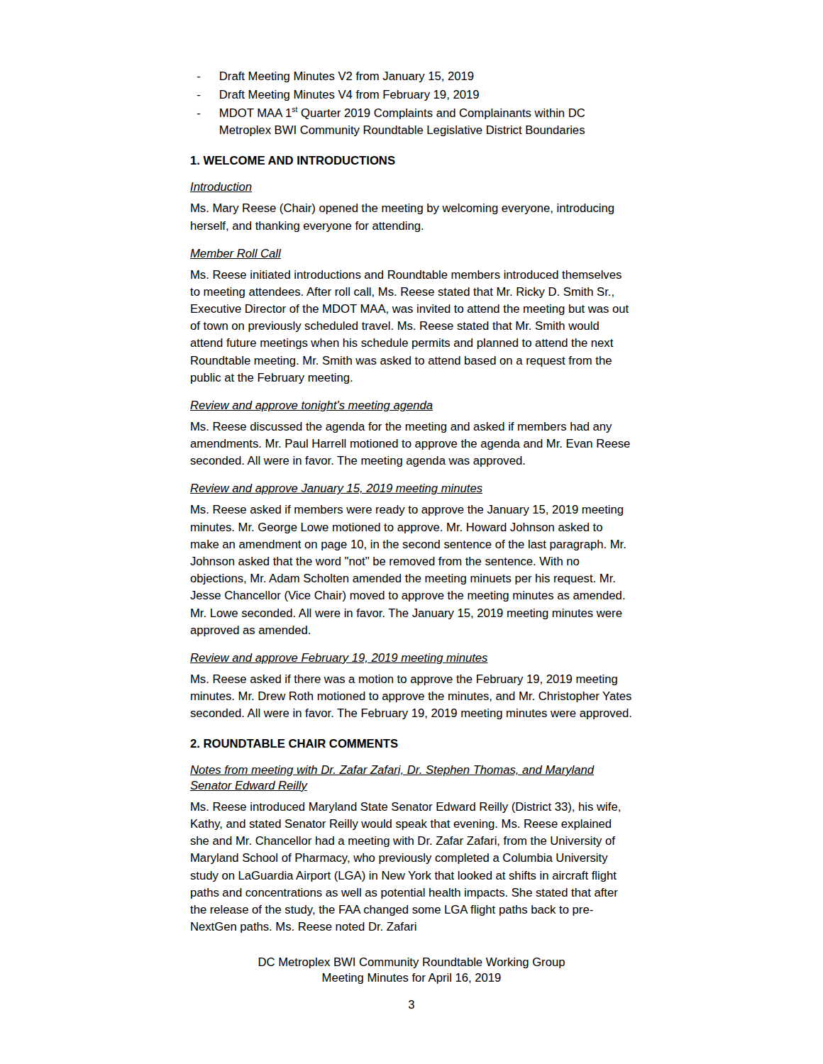Draft Meeting Minutes V2 from January 15, 2019
Draft Meeting Minutes V4 from February 19, 2019
MDOT MAA 1st Quarter 2019 Complaints and Complainants within DC Metroplex BWI Community Roundtable Legislative District Boundaries
1. WELCOME AND INTRODUCTIONS
Introduction
Ms. Mary Reese (Chair) opened the meeting by welcoming everyone, introducing herself, and thanking everyone for attending.
Member Roll Call
Ms. Reese initiated introductions and Roundtable members introduced themselves to meeting attendees. After roll call, Ms. Reese stated that Mr. Ricky D. Smith Sr., Executive Director of the MDOT MAA, was invited to attend the meeting but was out of town on previously scheduled travel. Ms. Reese stated that Mr. Smith would attend future meetings when his schedule permits and planned to attend the next Roundtable meeting. Mr. Smith was asked to attend based on a request from the public at the February meeting.
Review and approve tonight's meeting agenda
Ms. Reese discussed the agenda for the meeting and asked if members had any amendments. Mr. Paul Harrell motioned to approve the agenda and Mr. Evan Reese seconded. All were in favor. The meeting agenda was approved.
Review and approve January 15, 2019 meeting minutes
Ms. Reese asked if members were ready to approve the January 15, 2019 meeting minutes. Mr. George Lowe motioned to approve. Mr. Howard Johnson asked to make an amendment on page 10, in the second sentence of the last paragraph. Mr. Johnson asked that the word "not" be removed from the sentence. With no objections, Mr. Adam Scholten amended the meeting minuets per his request. Mr. Jesse Chancellor (Vice Chair) moved to approve the meeting minutes as amended. Mr. Lowe seconded. All were in favor. The January 15, 2019 meeting minutes were approved as amended.
Review and approve February 19, 2019 meeting minutes
Ms. Reese asked if there was a motion to approve the February 19, 2019 meeting minutes. Mr. Drew Roth motioned to approve the minutes, and Mr. Christopher Yates seconded. All were in favor. The February 19, 2019 meeting minutes were approved.
2. ROUNDTABLE CHAIR COMMENTS
Notes from meeting with Dr. Zafar Zafari, Dr. Stephen Thomas, and Maryland Senator Edward Reilly
Ms. Reese introduced Maryland State Senator Edward Reilly (District 33), his wife, Kathy, and stated Senator Reilly would speak that evening. Ms. Reese explained she and Mr. Chancellor had a meeting with Dr. Zafar Zafari, from the University of Maryland School of Pharmacy, who previously completed a Columbia University study on LaGuardia Airport (LGA) in New York that looked at shifts in aircraft flight paths and concentrations as well as potential health impacts. She stated that after the release of the study, the FAA changed some LGA flight paths back to pre-NextGen paths. Ms. Reese noted Dr. Zafari
DC Metroplex BWI Community Roundtable Working Group
Meeting Minutes for April 16, 2019
3